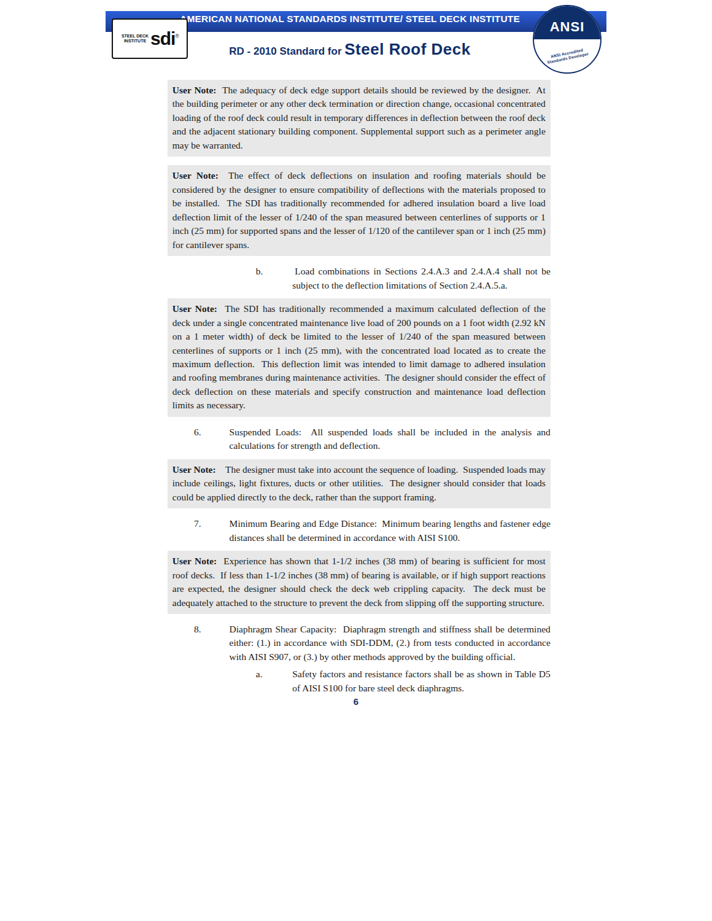AMERICAN NATIONAL STANDARDS INSTITUTE/ STEEL DECK INSTITUTE
RD - 2010 Standard for Steel Roof Deck
STEEL DECK
INSTITUTE
sdi®
ANSI
ANSI Accredited
Standards Developer
User Note: The adequacy of deck edge support details should be reviewed by the designer. At the building perimeter or any other deck termination or direction change, occasional concentrated loading of the roof deck could result in temporary differences in deflection between the roof deck and the adjacent stationary building component. Supplemental support such as a perimeter angle may be warranted.
User Note: The effect of deck deflections on insulation and roofing materials should be considered by the designer to ensure compatibility of deflections with the materials proposed to be installed. The SDI has traditionally recommended for adhered insulation board a live load deflection limit of the lesser of 1/240 of the span measured between centerlines of supports or 1 inch (25 mm) for supported spans and the lesser of 1/120 of the cantilever span or 1 inch (25 mm) for cantilever spans.
b. Load combinations in Sections 2.4.A.3 and 2.4.A.4 shall not be subject to the deflection limitations of Section 2.4.A.5.a.
User Note: The SDI has traditionally recommended a maximum calculated deflection of the deck under a single concentrated maintenance live load of 200 pounds on a 1 foot width (2.92 kN on a 1 meter width) of deck be limited to the lesser of 1/240 of the span measured between centerlines of supports or 1 inch (25 mm), with the concentrated load located as to create the maximum deflection. This deflection limit was intended to limit damage to adhered insulation and roofing membranes during maintenance activities. The designer should consider the effect of deck deflection on these materials and specify construction and maintenance load deflection limits as necessary.
6.
Suspended Loads: All suspended loads shall be included in the analysis and calculations for strength and deflection.
User Note: The designer must take into account the sequence of loading. Suspended loads may include ceilings, light fixtures, ducts or other utilities. The designer should consider that loads could be applied directly to the deck, rather than the support framing.
7.
Minimum Bearing and Edge Distance: Minimum bearing lengths and fastener edge distances shall be determined in accordance with AISI S100.
User Note: Experience has shown that 1-1/2 inches (38 mm) of bearing is sufficient for most roof decks. If less than 1-1/2 inches (38 mm) of bearing is available, or if high support reactions are expected, the designer should check the deck web crippling capacity. The deck must be adequately attached to the structure to prevent the deck from slipping off the supporting structure.
8.
Diaphragm Shear Capacity: Diaphragm strength and stiffness shall be determined either: (1.) in accordance with SDI-DDM, (2.) from tests conducted in accordance with AISI S907, or (3.) by other methods approved by the building official.
a.
Safety factors and resistance factors shall be as shown in Table D5 of AISI S100 for bare steel deck diaphragms.
6